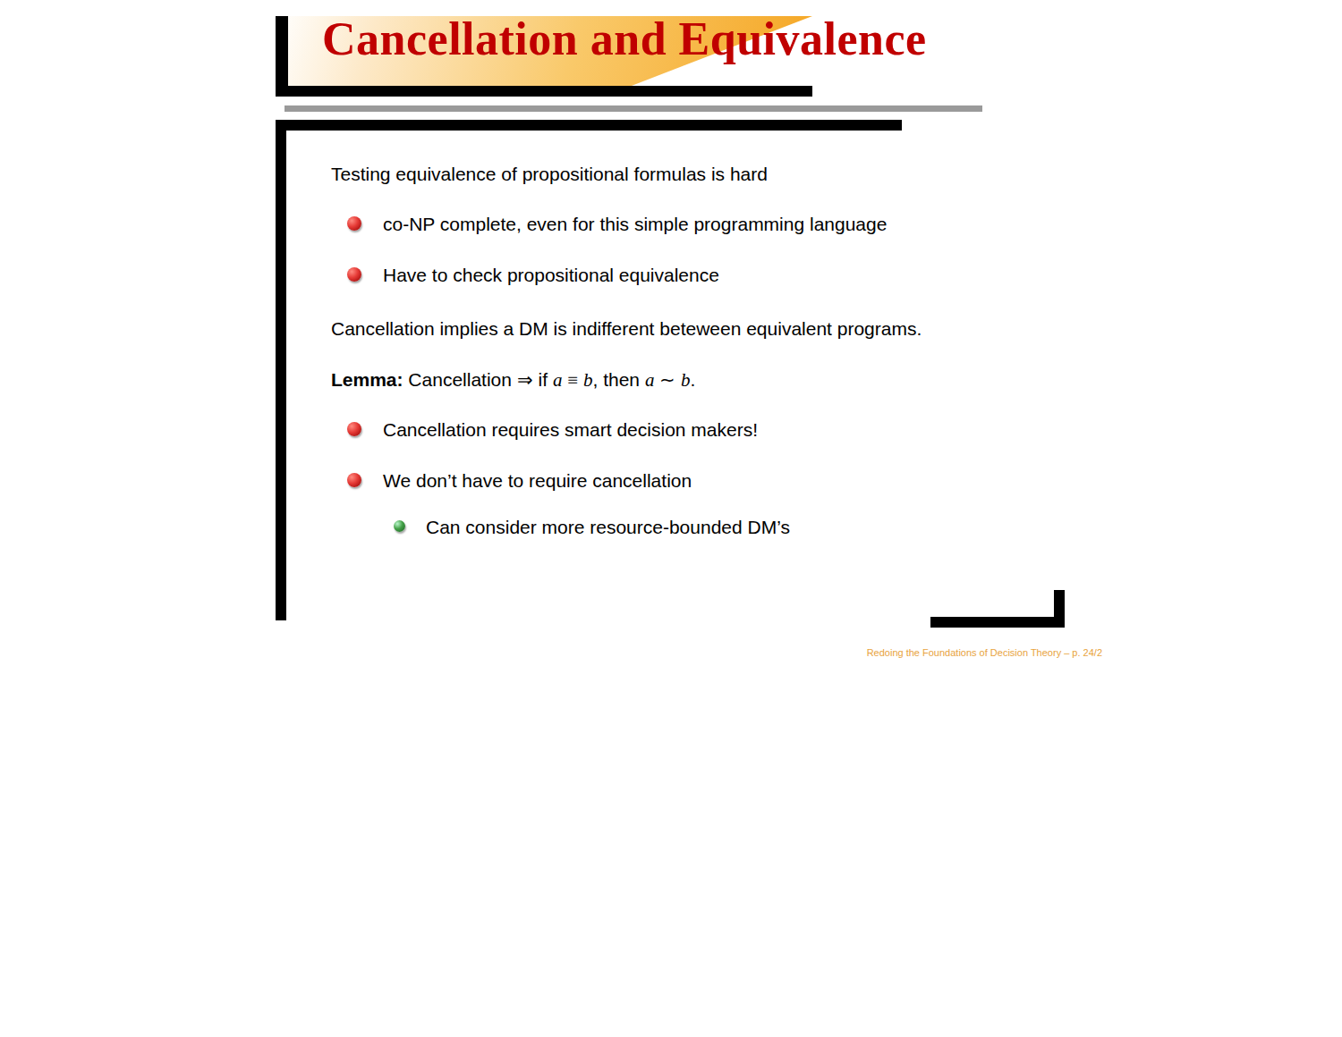Cancellation and Equivalence
Testing equivalence of propositional formulas is hard
co-NP complete, even for this simple programming language
Have to check propositional equivalence
Cancellation implies a DM is indifferent beteween equivalent programs.
Lemma: Cancellation ⇒ if a ≡ b, then a ∼ b.
Cancellation requires smart decision makers!
We don’t have to require cancellation
Can consider more resource-bounded DM’s
Redoing the Foundations of Decision Theory – p. 24/2